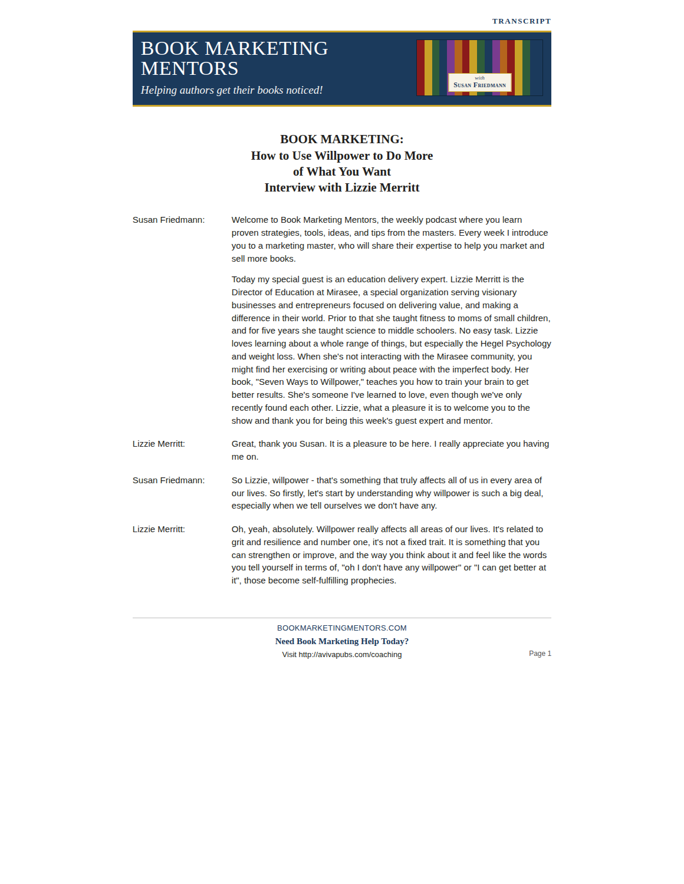TRANSCRIPT
BOOK MARKETING MENTORS
Helping authors get their books noticed!
with Susan Friedmann
BOOK MARKETING:
How to Use Willpower to Do More
of What You Want
Interview with Lizzie Merritt
| Susan Friedmann: | Welcome to Book Marketing Mentors, the weekly podcast where you learn proven strategies, tools, ideas, and tips from the masters. Every week I introduce you to a marketing master, who will share their expertise to help you market and sell more books. Today my special guest is an education delivery expert. Lizzie Merritt is the Director of Education at Mirasee, a special organization serving visionary businesses and entrepreneurs focused on delivering value, and making a difference in their world. Prior to that she taught fitness to moms of small children, and for five years she taught science to middle schoolers. No easy task. Lizzie loves learning about a whole range of things, but especially the Hegel Psychology and weight loss. When she's not interacting with the Mirasee community, you might find her exercising or writing about peace with the imperfect body. Her book, "Seven Ways to Willpower," teaches you how to train your brain to get better results. She's someone I've learned to love, even though we've only recently found each other. Lizzie, what a pleasure it is to welcome you to the show and thank you for being this week's guest expert and mentor. |
| Lizzie Merritt: | Great, thank you Susan. It is a pleasure to be here. I really appreciate you having me on. |
| Susan Friedmann: | So Lizzie, willpower - that's something that truly affects all of us in every area of our lives. So firstly, let's start by understanding why willpower is such a big deal, especially when we tell ourselves we don't have any. |
| Lizzie Merritt: | Oh, yeah, absolutely. Willpower really affects all areas of our lives. It's related to grit and resilience and number one, it's not a fixed trait. It is something that you can strengthen or improve, and the way you think about it and feel like the words you tell yourself in terms of, "oh I don't have any willpower" or "I can get better at it", those become self-fulfilling prophecies. |
BOOKMARKETINGMENTORS.COM
Need Book Marketing Help Today?
Visit http://avivapubs.com/coaching
Page 1